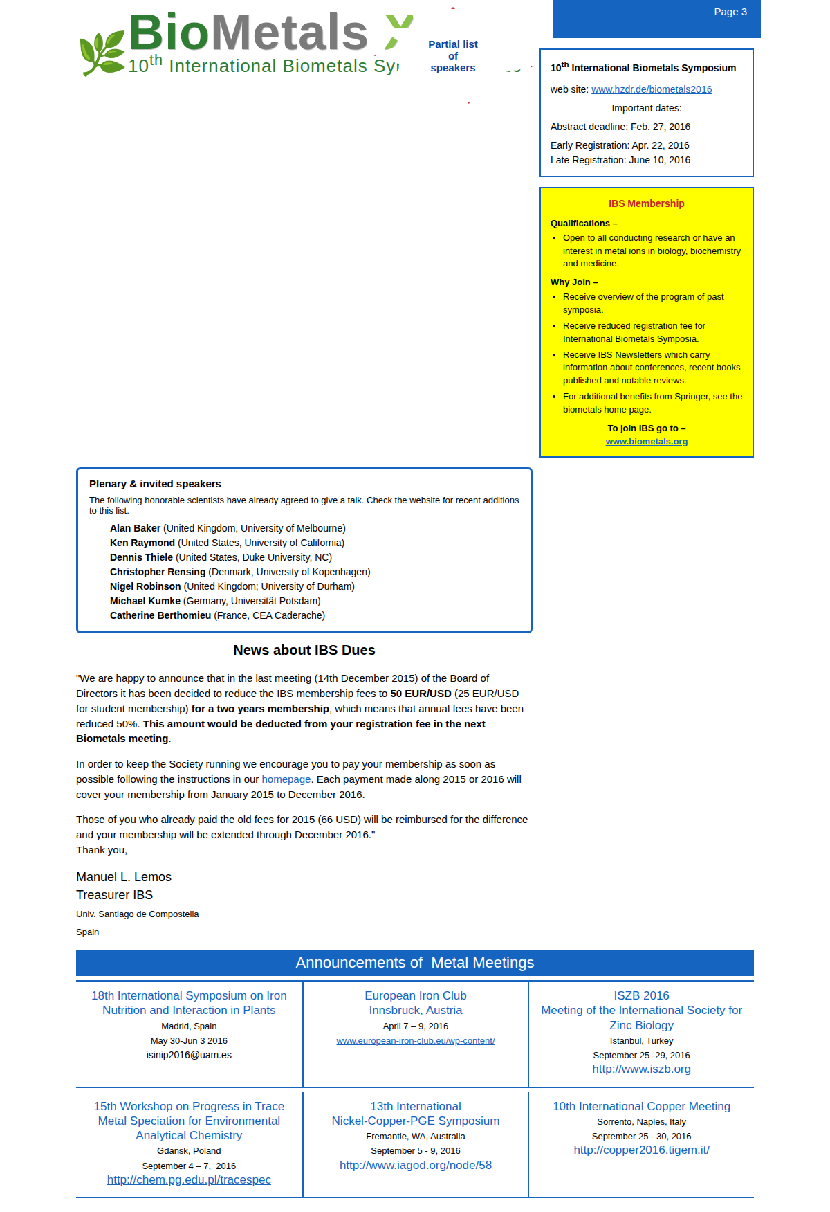Page 3
🌿
Bio Metals X
10th International Biometals Symposium 2016
Partial list
of
speakers
10th International Biometals Symposium
web site: www.hzdr.de/biometals2016
Important dates:
Abstract deadline: Feb. 27, 2016
Early Registration: Apr. 22, 2016
Late Registration: June 10, 2016
IBS Membership
Qualifications –
Open to all conducting research or have an interest in metal ions in biology, biochemistry and medicine.
Why Join –
Receive overview of the program of past symposia.
Receive reduced registration fee for International Biometals Symposia.
Receive IBS Newsletters which carry information about conferences, recent books published and notable reviews.
For additional benefits from Springer, see the biometals home page.
To join IBS go to –
www.biometals.org
Plenary & invited speakers
The following honorable scientists have already agreed to give a talk. Check the website for recent additions to this list.
Alan Baker (United Kingdom, University of Melbourne)
Ken Raymond (United States, University of California)
Dennis Thiele (United States, Duke University, NC)
Christopher Rensing (Denmark, University of Kopenhagen)
Nigel Robinson (United Kingdom; University of Durham)
Michael Kumke (Germany, Universität Potsdam)
Catherine Berthomieu (France, CEA Caderache)
News about IBS Dues
"We are happy to announce that in the last meeting (14th December 2015) of the Board of Directors it has been decided to reduce the IBS membership fees to 50 EUR/USD (25 EUR/USD for student membership) for a two years membership, which means that annual fees have been reduced 50%. This amount would be deducted from your registration fee in the next Biometals meeting.
In order to keep the Society running we encourage you to pay your membership as soon as possible following the instructions in our homepage. Each payment made along 2015 or 2016 will cover your membership from January 2015 to December 2016.
Those of you who already paid the old fees for 2015 (66 USD) will be reimbursed for the difference and your membership will be extended through December 2016."
Thank you,
Manuel L. Lemos
Treasurer IBS
Univ. Santiago de Compostella
Spain
Announcements of Metal Meetings
18th International Symposium on Iron Nutrition and Interaction in Plants
Madrid, Spain
May 30-Jun 3 2016
isinip2016@uam.es
European Iron Club
Innsbruck, Austria
April 7 – 9, 2016
www.european-iron-club.eu/wp-content/
ISZB 2016
Meeting of the International Society for Zinc Biology
Istanbul, Turkey
September 25 -29, 2016
http://www.iszb.org
15th Workshop on Progress in Trace Metal Speciation for Environmental Analytical Chemistry
Gdansk, Poland
September 4 – 7, 2016
http://chem.pg.edu.pl/tracespec
13th International
Nickel-Copper-PGE Symposium
Fremantle, WA, Australia
September 5 - 9, 2016
http://www.iagod.org/node/58
10th International Copper Meeting
Sorrento, Naples, Italy
September 25 - 30, 2016
http://copper2016.tigem.it/